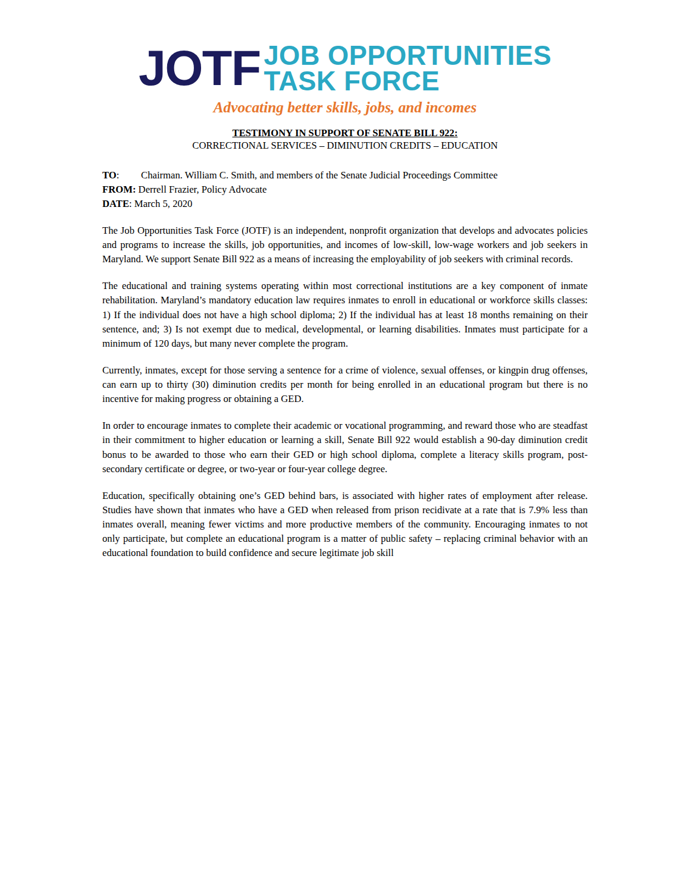JOTF
JOB OPPORTUNITIES TASK FORCE
Advocating better skills, jobs, and incomes
TESTIMONY IN SUPPORT OF SENATE BILL 922:
CORRECTIONAL SERVICES – DIMINUTION CREDITS – EDUCATION
TO: Chairman. William C. Smith, and members of the Senate Judicial Proceedings Committee
FROM: Derrell Frazier, Policy Advocate
DATE: March 5, 2020
The Job Opportunities Task Force (JOTF) is an independent, nonprofit organization that develops and advocates policies and programs to increase the skills, job opportunities, and incomes of low-skill, low-wage workers and job seekers in Maryland. We support Senate Bill 922 as a means of increasing the employability of job seekers with criminal records.
The educational and training systems operating within most correctional institutions are a key component of inmate rehabilitation. Maryland’s mandatory education law requires inmates to enroll in educational or workforce skills classes: 1) If the individual does not have a high school diploma; 2) If the individual has at least 18 months remaining on their sentence, and; 3) Is not exempt due to medical, developmental, or learning disabilities. Inmates must participate for a minimum of 120 days, but many never complete the program.
Currently, inmates, except for those serving a sentence for a crime of violence, sexual offenses, or kingpin drug offenses, can earn up to thirty (30) diminution credits per month for being enrolled in an educational program but there is no incentive for making progress or obtaining a GED.
In order to encourage inmates to complete their academic or vocational programming, and reward those who are steadfast in their commitment to higher education or learning a skill, Senate Bill 922 would establish a 90-day diminution credit bonus to be awarded to those who earn their GED or high school diploma, complete a literacy skills program, post-secondary certificate or degree, or two-year or four-year college degree.
Education, specifically obtaining one’s GED behind bars, is associated with higher rates of employment after release. Studies have shown that inmates who have a GED when released from prison recidivate at a rate that is 7.9% less than inmates overall, meaning fewer victims and more productive members of the community. Encouraging inmates to not only participate, but complete an educational program is a matter of public safety – replacing criminal behavior with an educational foundation to build confidence and secure legitimate job skill